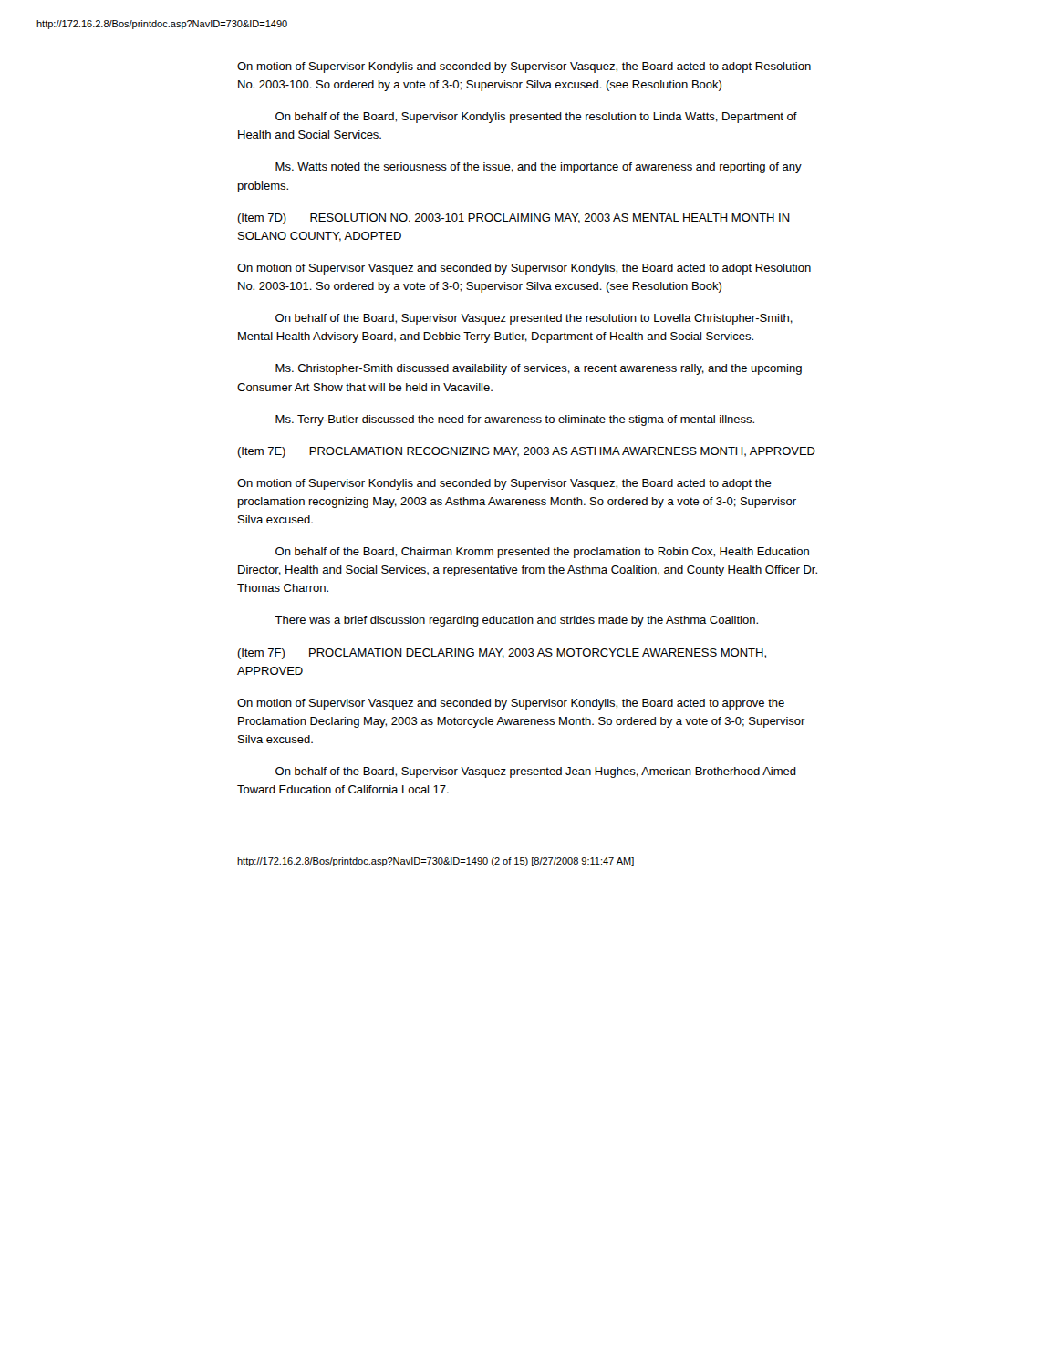http://172.16.2.8/Bos/printdoc.asp?NavID=730&ID=1490
On motion of Supervisor Kondylis and seconded by Supervisor Vasquez, the Board acted to adopt Resolution No. 2003-100. So ordered by a vote of 3-0; Supervisor Silva excused. (see Resolution Book)
On behalf of the Board, Supervisor Kondylis presented the resolution to Linda Watts, Department of Health and Social Services.
Ms. Watts noted the seriousness of the issue, and the importance of awareness and reporting of any problems.
(Item 7D) RESOLUTION NO. 2003-101 PROCLAIMING MAY, 2003 AS MENTAL HEALTH MONTH IN SOLANO COUNTY, ADOPTED
On motion of Supervisor Vasquez and seconded by Supervisor Kondylis, the Board acted to adopt Resolution No. 2003-101. So ordered by a vote of 3-0; Supervisor Silva excused. (see Resolution Book)
On behalf of the Board, Supervisor Vasquez presented the resolution to Lovella Christopher-Smith, Mental Health Advisory Board, and Debbie Terry-Butler, Department of Health and Social Services.
Ms. Christopher-Smith discussed availability of services, a recent awareness rally, and the upcoming Consumer Art Show that will be held in Vacaville.
Ms. Terry-Butler discussed the need for awareness to eliminate the stigma of mental illness.
(Item 7E) PROCLAMATION RECOGNIZING MAY, 2003 AS ASTHMA AWARENESS MONTH, APPROVED
On motion of Supervisor Kondylis and seconded by Supervisor Vasquez, the Board acted to adopt the proclamation recognizing May, 2003 as Asthma Awareness Month. So ordered by a vote of 3-0; Supervisor Silva excused.
On behalf of the Board, Chairman Kromm presented the proclamation to Robin Cox, Health Education Director, Health and Social Services, a representative from the Asthma Coalition, and County Health Officer Dr. Thomas Charron.
There was a brief discussion regarding education and strides made by the Asthma Coalition.
(Item 7F) PROCLAMATION DECLARING MAY, 2003 AS MOTORCYCLE AWARENESS MONTH, APPROVED
On motion of Supervisor Vasquez and seconded by Supervisor Kondylis, the Board acted to approve the Proclamation Declaring May, 2003 as Motorcycle Awareness Month. So ordered by a vote of 3-0; Supervisor Silva excused.
On behalf of the Board, Supervisor Vasquez presented Jean Hughes, American Brotherhood Aimed Toward Education of California Local 17.
http://172.16.2.8/Bos/printdoc.asp?NavID=730&ID=1490 (2 of 15) [8/27/2008 9:11:47 AM]